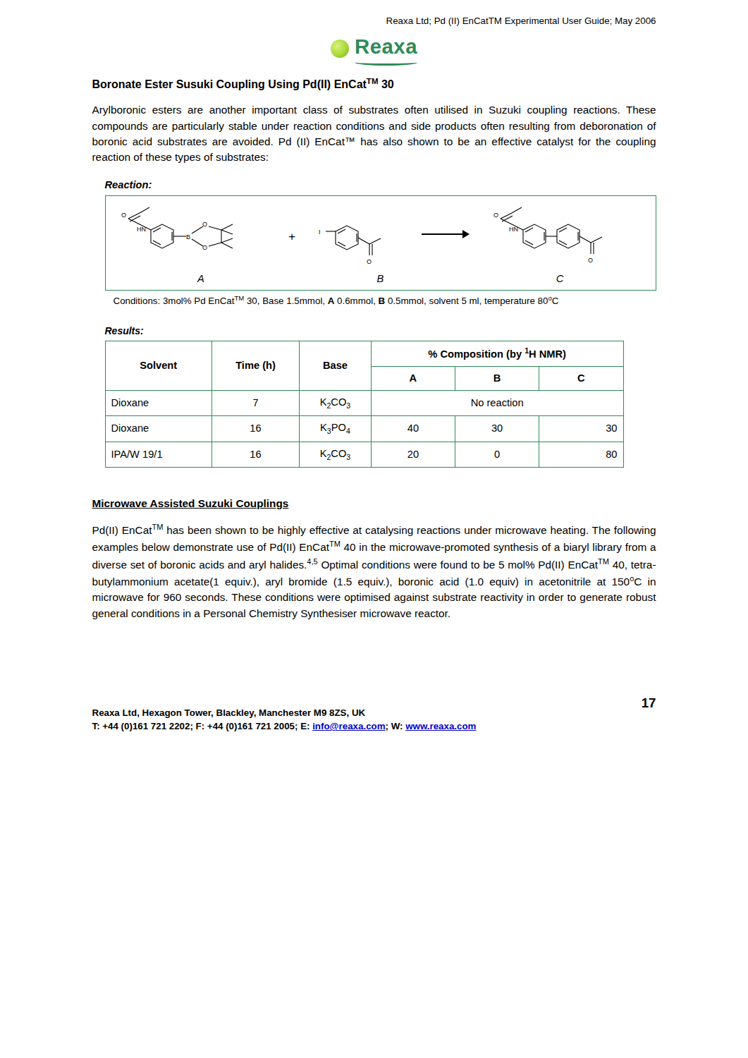Reaxa Ltd; Pd (II) EnCatTM Experimental User Guide; May 2006
Reaxa
Boronate Ester Susuki Coupling Using Pd(II) EnCatTM 30
Arylboronic esters are another important class of substrates often utilised in Suzuki coupling reactions. These compounds are particularly stable under reaction conditions and side products often resulting from deboronation of boronic acid substrates are avoided. Pd (II) EnCat™ has also shown to be an effective catalyst for the coupling reaction of these types of substrates:
Reaction:
O HN B O O
+
I O
O HN O
ABC
Conditions: 3mol% Pd EnCatTM 30, Base 1.5mmol, A 0.6mmol, B 0.5mmol, solvent 5 ml, temperature 80oC
Results:
| Solvent | Time (h) | Base | % Composition (by 1 H NMR) |
| --- | --- | --- | --- |
| A | B | C |
| Dioxane | 7 | K 2 CO 3 | No reaction |
| Dioxane | 16 | K 3 PO 4 | 40 | 30 | 30 |
| IPA/W 19/1 | 16 | K 2 CO 3 | 20 | 0 | 80 |
Microwave Assisted Suzuki Couplings
Pd(II) EnCatTM has been shown to be highly effective at catalysing reactions under microwave heating. The following examples below demonstrate use of Pd(II) EnCatTM 40 in the microwave-promoted synthesis of a biaryl library from a diverse set of boronic acids and aryl halides.4,5 Optimal conditions were found to be 5 mol% Pd(II) EnCatTM 40, tetra-butylammonium acetate(1 equiv.), aryl bromide (1.5 equiv.), boronic acid (1.0 equiv) in acetonitrile at 150oC in microwave for 960 seconds. These conditions were optimised against substrate reactivity in order to generate robust general conditions in a Personal Chemistry Synthesiser microwave reactor.
17
Reaxa Ltd, Hexagon Tower, Blackley, Manchester M9 8ZS, UK
T: +44 (0)161 721 2202; F: +44 (0)161 721 2005; E: info@reaxa.com; W: www.reaxa.com